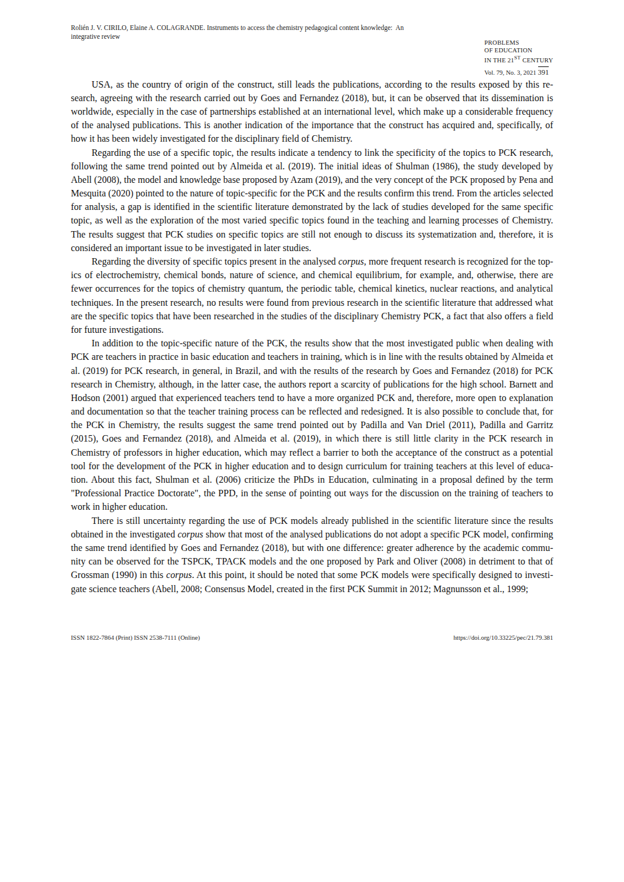Problems
of Education
in the 21st Century
Vol. 79, No. 3, 2021
391
Rolién J. V. CIRILO, Elaine A. COLAGRANDE. Instruments to access the chemistry pedagogical content knowledge: An integrative review
USA, as the country of origin of the construct, still leads the publications, according to the results exposed by this research, agreeing with the research carried out by Goes and Fernandez (2018), but, it can be observed that its dissemination is worldwide, especially in the case of partnerships established at an international level, which make up a considerable frequency of the analysed publications. This is another indication of the importance that the construct has acquired and, specifically, of how it has been widely investigated for the disciplinary field of Chemistry.
Regarding the use of a specific topic, the results indicate a tendency to link the specificity of the topics to PCK research, following the same trend pointed out by Almeida et al. (2019). The initial ideas of Shulman (1986), the study developed by Abell (2008), the model and knowledge base proposed by Azam (2019), and the very concept of the PCK proposed by Pena and Mesquita (2020) pointed to the nature of topic-specific for the PCK and the results confirm this trend. From the articles selected for analysis, a gap is identified in the scientific literature demonstrated by the lack of studies developed for the same specific topic, as well as the exploration of the most varied specific topics found in the teaching and learning processes of Chemistry. The results suggest that PCK studies on specific topics are still not enough to discuss its systematization and, therefore, it is considered an important issue to be investigated in later studies.
Regarding the diversity of specific topics present in the analysed corpus, more frequent research is recognized for the topics of electrochemistry, chemical bonds, nature of science, and chemical equilibrium, for example, and, otherwise, there are fewer occurrences for the topics of chemistry quantum, the periodic table, chemical kinetics, nuclear reactions, and analytical techniques. In the present research, no results were found from previous research in the scientific literature that addressed what are the specific topics that have been researched in the studies of the disciplinary Chemistry PCK, a fact that also offers a field for future investigations.
In addition to the topic-specific nature of the PCK, the results show that the most investigated public when dealing with PCK are teachers in practice in basic education and teachers in training, which is in line with the results obtained by Almeida et al. (2019) for PCK research, in general, in Brazil, and with the results of the research by Goes and Fernandez (2018) for PCK research in Chemistry, although, in the latter case, the authors report a scarcity of publications for the high school. Barnett and Hodson (2001) argued that experienced teachers tend to have a more organized PCK and, therefore, more open to explanation and documentation so that the teacher training process can be reflected and redesigned. It is also possible to conclude that, for the PCK in Chemistry, the results suggest the same trend pointed out by Padilla and Van Driel (2011), Padilla and Garritz (2015), Goes and Fernandez (2018), and Almeida et al. (2019), in which there is still little clarity in the PCK research in Chemistry of professors in higher education, which may reflect a barrier to both the acceptance of the construct as a potential tool for the development of the PCK in higher education and to design curriculum for training teachers at this level of education. About this fact, Shulman et al. (2006) criticize the PhDs in Education, culminating in a proposal defined by the term "Professional Practice Doctorate", the PPD, in the sense of pointing out ways for the discussion on the training of teachers to work in higher education.
There is still uncertainty regarding the use of PCK models already published in the scientific literature since the results obtained in the investigated corpus show that most of the analysed publications do not adopt a specific PCK model, confirming the same trend identified by Goes and Fernandez (2018), but with one difference: greater adherence by the academic community can be observed for the TSPCK, TPACK models and the one proposed by Park and Oliver (2008) in detriment to that of Grossman (1990) in this corpus. At this point, it should be noted that some PCK models were specifically designed to investigate science teachers (Abell, 2008; Consensus Model, created in the first PCK Summit in 2012; Magnunsson et al., 1999;
ISSN 1822-7864 (Print) ISSN 2538-7111 (Online) https://doi.org/10.33225/pec/21.79.381